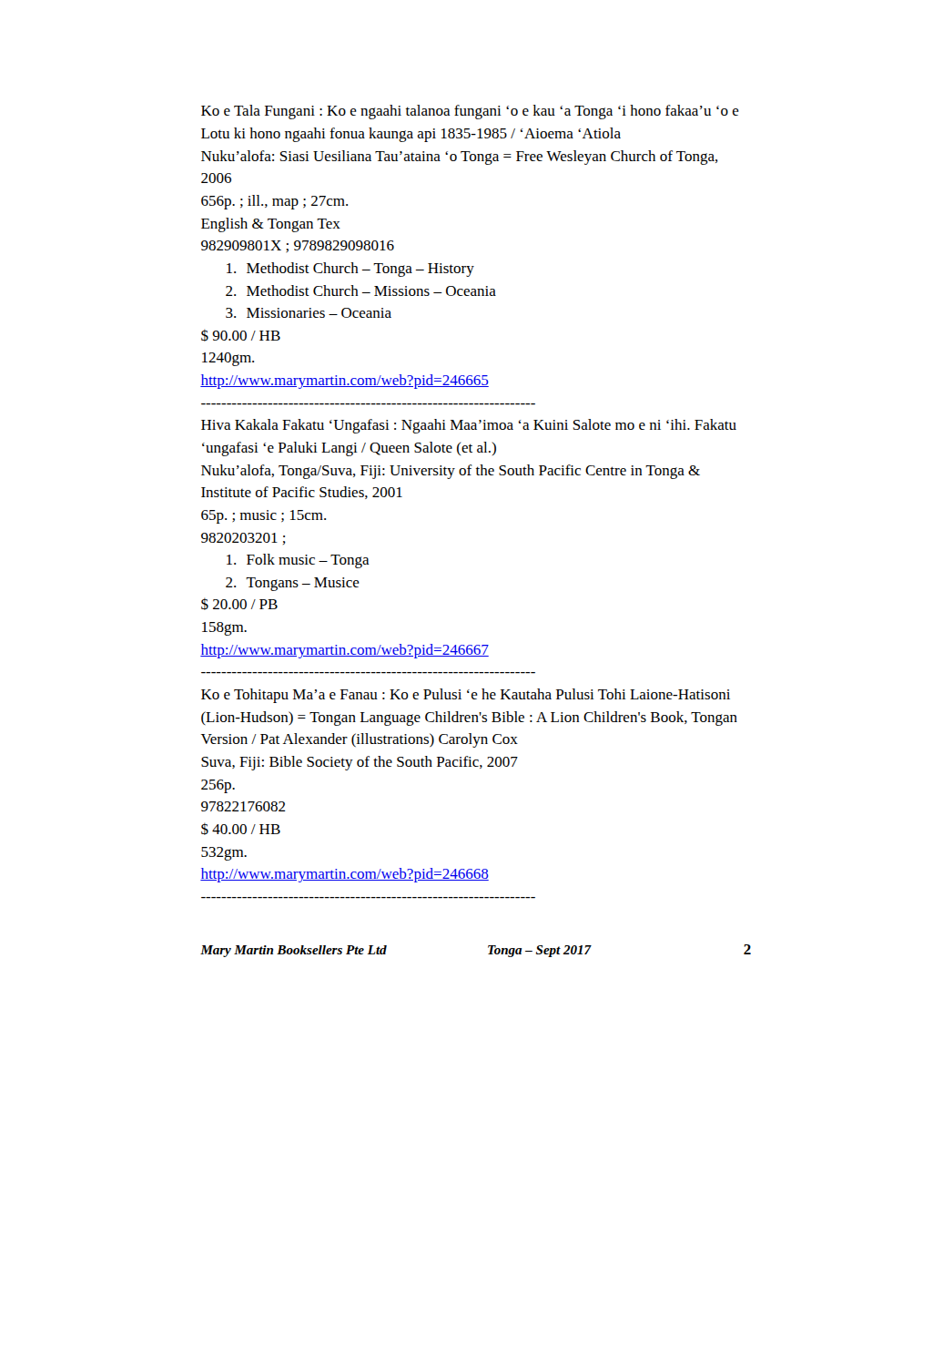Ko e Tala Fungani : Ko e ngaahi talanoa fungani ‘o e kau ‘a Tonga ‘i hono fakaa’u ‘o e Lotu ki hono ngaahi fonua kaunga api 1835-1985 / ‘Aioema ‘Atiola
Nuku’alofa: Siasi Uesiliana Tau’ataina ‘o Tonga = Free Wesleyan Church of Tonga, 2006
656p. ; ill., map ; 27cm.
English & Tongan Tex
982909801X ; 9789829098016
Methodist Church – Tonga – History
Methodist Church – Missions – Oceania
Missionaries – Oceania
$ 90.00 / HB
1240gm.
http://www.marymartin.com/web?pid=246665
-----------------------------------------------------------------
Hiva Kakala Fakatu ‘Ungafasi : Ngaahi Maa’imoa ‘a Kuini Salote mo e ni ‘ihi. Fakatu ‘ungafasi ‘e Paluki Langi / Queen Salote (et al.)
Nuku’alofa, Tonga/Suva, Fiji: University of the South Pacific Centre in Tonga & Institute of Pacific Studies, 2001
65p. ; music ; 15cm.
9820203201 ;
Folk music – Tonga
Tongans – Musice
$ 20.00 / PB
158gm.
http://www.marymartin.com/web?pid=246667
-----------------------------------------------------------------
Ko e Tohitapu Ma’a e Fanau : Ko e Pulusi ‘e he Kautaha Pulusi Tohi Laione-Hatisoni (Lion-Hudson) = Tongan Language Children's Bible : A Lion Children's Book, Tongan Version / Pat Alexander (illustrations) Carolyn Cox
Suva, Fiji: Bible Society of the South Pacific, 2007
256p.
97822176082
$ 40.00 / HB
532gm.
http://www.marymartin.com/web?pid=246668
-----------------------------------------------------------------
Mary Martin Booksellers Pte Ltd Tonga – Sept 2017 2